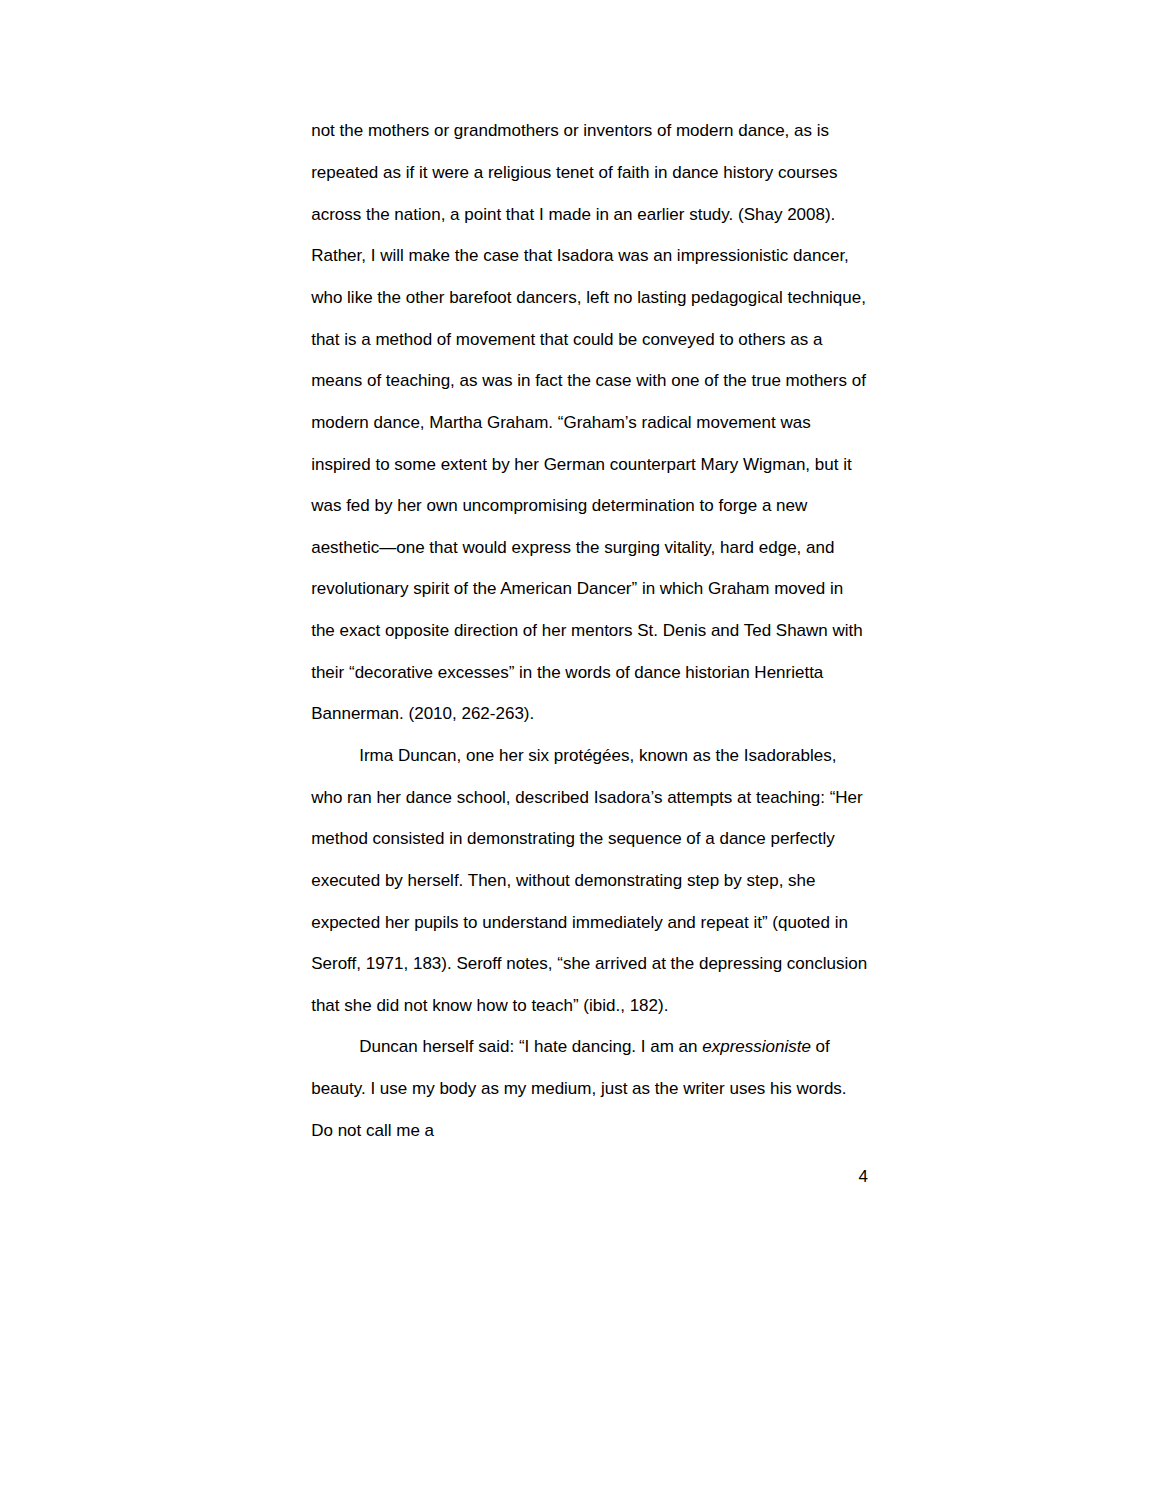not the mothers or grandmothers or inventors of modern dance, as is repeated as if it were a religious tenet of faith in dance history courses across the nation, a point that I made in an earlier study. (Shay 2008). Rather, I will make the case that Isadora was an impressionistic dancer, who like the other barefoot dancers, left no lasting pedagogical technique, that is a method of movement that could be conveyed to others as a means of teaching, as was in fact the case with one of the true mothers of modern dance, Martha Graham. “Graham’s radical movement was inspired to some extent by her German counterpart Mary Wigman, but it was fed by her own uncompromising determination to forge a new aesthetic—one that would express the surging vitality, hard edge, and revolutionary spirit of the American Dancer” in which Graham moved in the exact opposite direction of her mentors St. Denis and Ted Shawn with their “decorative excesses” in the words of dance historian Henrietta Bannerman. (2010, 262-263).
Irma Duncan, one her six protégées, known as the Isadorables, who ran her dance school, described Isadora’s attempts at teaching: “Her method consisted in demonstrating the sequence of a dance perfectly executed by herself. Then, without demonstrating step by step, she expected her pupils to understand immediately and repeat it” (quoted in Seroff, 1971, 183). Seroff notes, “she arrived at the depressing conclusion that she did not know how to teach” (ibid., 182).
Duncan herself said: “I hate dancing. I am an expressioniste of beauty. I use my body as my medium, just as the writer uses his words. Do not call me a
4